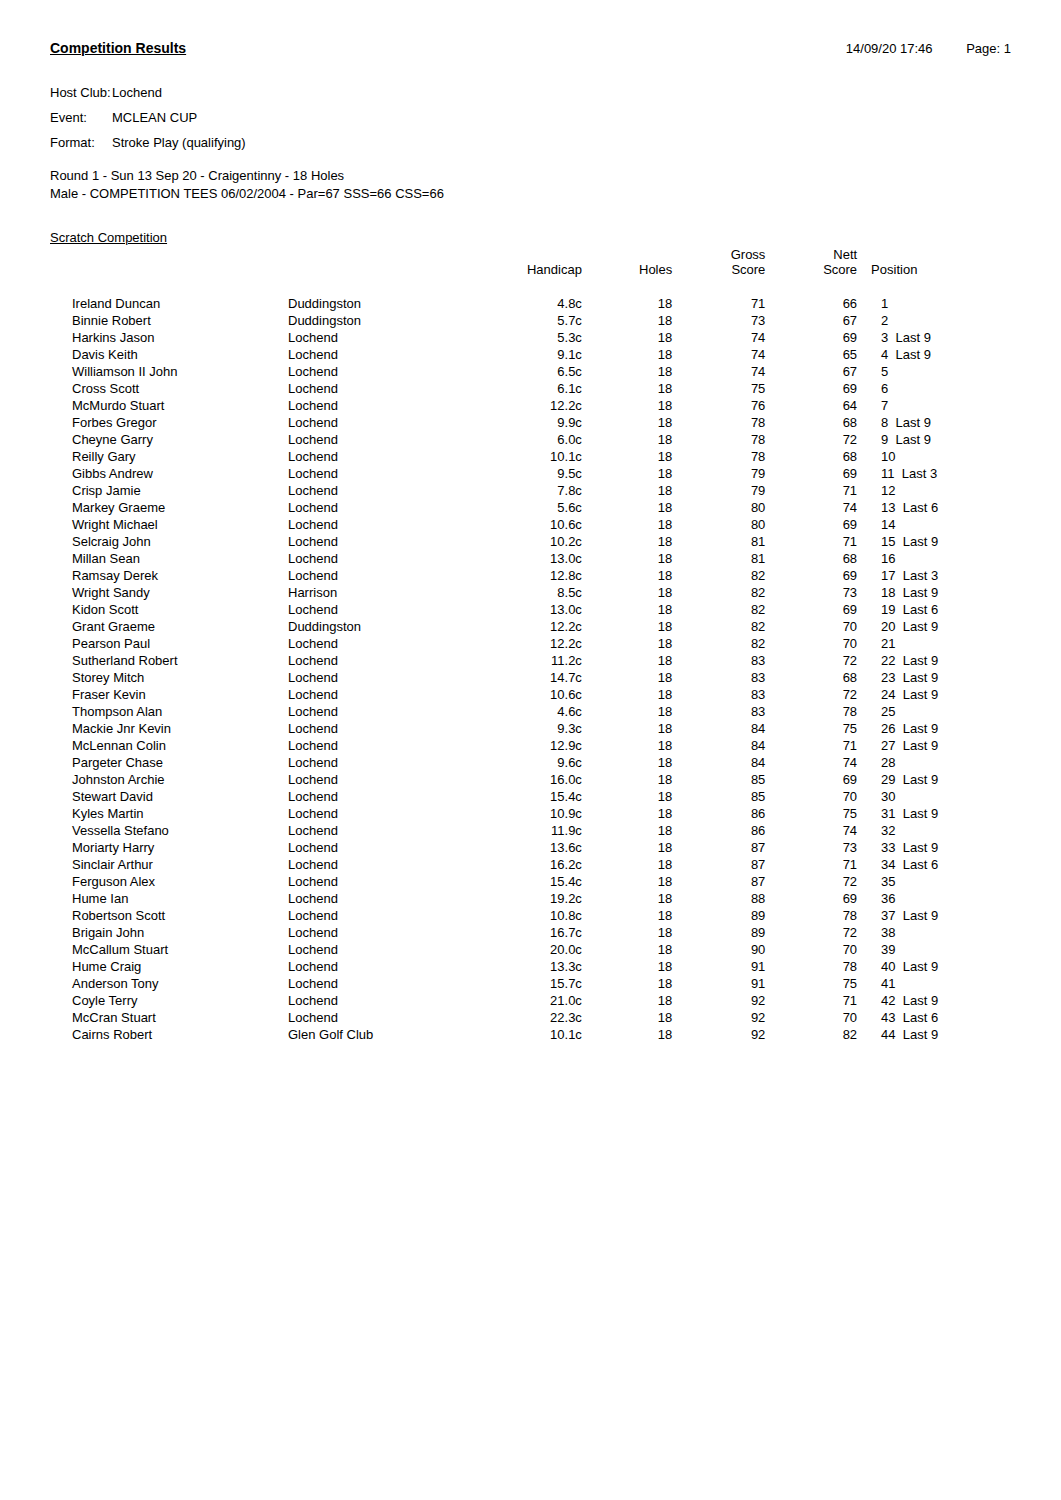Competition Results
14/09/20 17:46 Page: 1
Host Club: Lochend
Event: MCLEAN CUP
Format: Stroke Play (qualifying)
Round 1 - Sun 13 Sep 20 - Craigentinny - 18 Holes
Male - COMPETITION TEES 06/02/2004 - Par=67 SSS=66 CSS=66
Scratch Competition
| | | Handicap | Holes | Gross Score | Nett Score | Position |
| --- | --- | --- | --- | --- | --- | --- |
| Ireland Duncan | Duddingston | 4.8c | 18 | 71 | 66 | 1 |
| Binnie Robert | Duddingston | 5.7c | 18 | 73 | 67 | 2 |
| Harkins Jason | Lochend | 5.3c | 18 | 74 | 69 | 3 Last 9 |
| Davis Keith | Lochend | 9.1c | 18 | 74 | 65 | 4 Last 9 |
| Williamson II John | Lochend | 6.5c | 18 | 74 | 67 | 5 |
| Cross Scott | Lochend | 6.1c | 18 | 75 | 69 | 6 |
| McMurdo Stuart | Lochend | 12.2c | 18 | 76 | 64 | 7 |
| Forbes Gregor | Lochend | 9.9c | 18 | 78 | 68 | 8 Last 9 |
| Cheyne Garry | Lochend | 6.0c | 18 | 78 | 72 | 9 Last 9 |
| Reilly Gary | Lochend | 10.1c | 18 | 78 | 68 | 10 |
| Gibbs Andrew | Lochend | 9.5c | 18 | 79 | 69 | 11 Last 3 |
| Crisp Jamie | Lochend | 7.8c | 18 | 79 | 71 | 12 |
| Markey Graeme | Lochend | 5.6c | 18 | 80 | 74 | 13 Last 6 |
| Wright Michael | Lochend | 10.6c | 18 | 80 | 69 | 14 |
| Selcraig John | Lochend | 10.2c | 18 | 81 | 71 | 15 Last 9 |
| Millan Sean | Lochend | 13.0c | 18 | 81 | 68 | 16 |
| Ramsay Derek | Lochend | 12.8c | 18 | 82 | 69 | 17 Last 3 |
| Wright Sandy | Harrison | 8.5c | 18 | 82 | 73 | 18 Last 9 |
| Kidon Scott | Lochend | 13.0c | 18 | 82 | 69 | 19 Last 6 |
| Grant Graeme | Duddingston | 12.2c | 18 | 82 | 70 | 20 Last 9 |
| Pearson Paul | Lochend | 12.2c | 18 | 82 | 70 | 21 |
| Sutherland Robert | Lochend | 11.2c | 18 | 83 | 72 | 22 Last 9 |
| Storey Mitch | Lochend | 14.7c | 18 | 83 | 68 | 23 Last 9 |
| Fraser Kevin | Lochend | 10.6c | 18 | 83 | 72 | 24 Last 9 |
| Thompson Alan | Lochend | 4.6c | 18 | 83 | 78 | 25 |
| Mackie Jnr Kevin | Lochend | 9.3c | 18 | 84 | 75 | 26 Last 9 |
| McLennan Colin | Lochend | 12.9c | 18 | 84 | 71 | 27 Last 9 |
| Pargeter Chase | Lochend | 9.6c | 18 | 84 | 74 | 28 |
| Johnston Archie | Lochend | 16.0c | 18 | 85 | 69 | 29 Last 9 |
| Stewart David | Lochend | 15.4c | 18 | 85 | 70 | 30 |
| Kyles Martin | Lochend | 10.9c | 18 | 86 | 75 | 31 Last 9 |
| Vessella Stefano | Lochend | 11.9c | 18 | 86 | 74 | 32 |
| Moriarty Harry | Lochend | 13.6c | 18 | 87 | 73 | 33 Last 9 |
| Sinclair Arthur | Lochend | 16.2c | 18 | 87 | 71 | 34 Last 6 |
| Ferguson Alex | Lochend | 15.4c | 18 | 87 | 72 | 35 |
| Hume Ian | Lochend | 19.2c | 18 | 88 | 69 | 36 |
| Robertson Scott | Lochend | 10.8c | 18 | 89 | 78 | 37 Last 9 |
| Brigain John | Lochend | 16.7c | 18 | 89 | 72 | 38 |
| McCallum Stuart | Lochend | 20.0c | 18 | 90 | 70 | 39 |
| Hume Craig | Lochend | 13.3c | 18 | 91 | 78 | 40 Last 9 |
| Anderson Tony | Lochend | 15.7c | 18 | 91 | 75 | 41 |
| Coyle Terry | Lochend | 21.0c | 18 | 92 | 71 | 42 Last 9 |
| McCran Stuart | Lochend | 22.3c | 18 | 92 | 70 | 43 Last 6 |
| Cairns Robert | Glen Golf Club | 10.1c | 18 | 92 | 82 | 44 Last 9 |